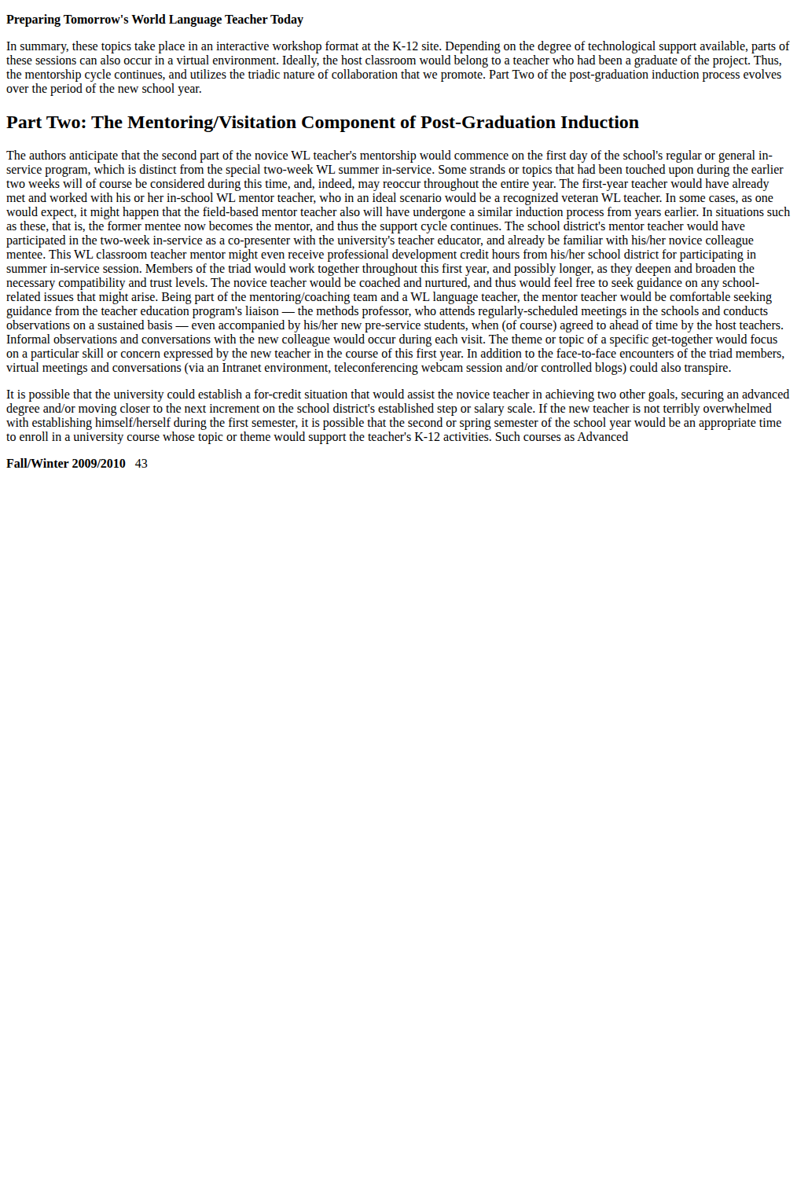Preparing Tomorrow's World Language Teacher Today
In summary, these topics take place in an interactive workshop format at the K-12 site. Depending on the degree of technological support available, parts of these sessions can also occur in a virtual environment. Ideally, the host classroom would belong to a teacher who had been a graduate of the project. Thus, the mentorship cycle continues, and utilizes the triadic nature of collaboration that we promote. Part Two of the post-graduation induction process evolves over the period of the new school year.
Part Two: The Mentoring/Visitation Component of Post-Graduation Induction
The authors anticipate that the second part of the novice WL teacher's mentorship would commence on the first day of the school's regular or general in-service program, which is distinct from the special two-week WL summer in-service. Some strands or topics that had been touched upon during the earlier two weeks will of course be considered during this time, and, indeed, may reoccur throughout the entire year. The first-year teacher would have already met and worked with his or her in-school WL mentor teacher, who in an ideal scenario would be a recognized veteran WL teacher. In some cases, as one would expect, it might happen that the field-based mentor teacher also will have undergone a similar induction process from years earlier. In situations such as these, that is, the former mentee now becomes the mentor, and thus the support cycle continues. The school district's mentor teacher would have participated in the two-week in-service as a co-presenter with the university's teacher educator, and already be familiar with his/her novice colleague mentee. This WL classroom teacher mentor might even receive professional development credit hours from his/her school district for participating in summer in-service session. Members of the triad would work together throughout this first year, and possibly longer, as they deepen and broaden the necessary compatibility and trust levels. The novice teacher would be coached and nurtured, and thus would feel free to seek guidance on any school-related issues that might arise. Being part of the mentoring/coaching team and a WL language teacher, the mentor teacher would be comfortable seeking guidance from the teacher education program's liaison — the methods professor, who attends regularly-scheduled meetings in the schools and conducts observations on a sustained basis — even accompanied by his/her new pre-service students, when (of course) agreed to ahead of time by the host teachers. Informal observations and conversations with the new colleague would occur during each visit. The theme or topic of a specific get-together would focus on a particular skill or concern expressed by the new teacher in the course of this first year. In addition to the face-to-face encounters of the triad members, virtual meetings and conversations (via an Intranet environment, teleconferencing webcam session and/or controlled blogs) could also transpire.
It is possible that the university could establish a for-credit situation that would assist the novice teacher in achieving two other goals, securing an advanced degree and/or moving closer to the next increment on the school district's established step or salary scale. If the new teacher is not terribly overwhelmed with establishing himself/herself during the first semester, it is possible that the second or spring semester of the school year would be an appropriate time to enroll in a university course whose topic or theme would support the teacher's K-12 activities. Such courses as Advanced
Fall/Winter 2009/2010 43